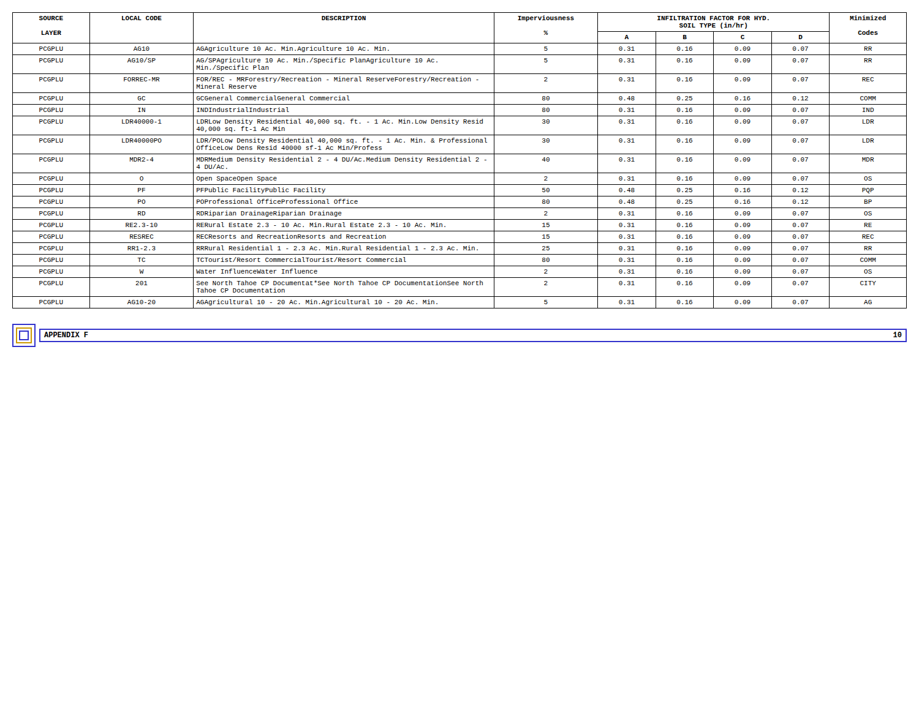| SOURCE LAYER | LOCAL CODE | DESCRIPTION | Imperviousness % | INFILTRATION FACTOR FOR HYD. SOIL TYPE (in/hr) | Minimized Codes |
| --- | --- | --- | --- | --- | --- |
| A | B | C | D |
| PCGPLU | AG10 | AGAgriculture 10 Ac. Min.Agriculture 10 Ac. Min. | 5 | 0.31 | 0.16 | 0.09 | 0.07 | RR |
| PCGPLU | AG10/SP | AG/SPAgriculture 10 Ac. Min./Specific PlanAgriculture 10 Ac. Min./Specific Plan | 5 | 0.31 | 0.16 | 0.09 | 0.07 | RR |
| PCGPLU | FORREC-MR | FOR/REC - MRForestry/Recreation - Mineral ReserveForestry/Recreation - Mineral Reserve | 2 | 0.31 | 0.16 | 0.09 | 0.07 | REC |
| PCGPLU | GC | GCGeneral CommercialGeneral Commercial | 80 | 0.48 | 0.25 | 0.16 | 0.12 | COMM |
| PCGPLU | IN | INDIndustrialIndustrial | 80 | 0.31 | 0.16 | 0.09 | 0.07 | IND |
| PCGPLU | LDR40000-1 | LDRLow Density Residential 40,000 sq. ft. - 1 Ac. Min.Low Density Resid 40,000 sq. ft-1 Ac Min | 30 | 0.31 | 0.16 | 0.09 | 0.07 | LDR |
| PCGPLU | LDR40000PO | LDR/POLow Density Residential 40,000 sq. ft. - 1 Ac. Min. & Professional OfficeLow Dens Resid 40000 sf-1 Ac Min/Profess | 30 | 0.31 | 0.16 | 0.09 | 0.07 | LDR |
| PCGPLU | MDR2-4 | MDRMedium Density Residential 2 - 4 DU/Ac.Medium Density Residential 2 - 4 DU/Ac. | 40 | 0.31 | 0.16 | 0.09 | 0.07 | MDR |
| PCGPLU | O | Open SpaceOpen Space | 2 | 0.31 | 0.16 | 0.09 | 0.07 | OS |
| PCGPLU | PF | PFPublic FacilityPublic Facility | 50 | 0.48 | 0.25 | 0.16 | 0.12 | PQP |
| PCGPLU | PO | POProfessional OfficeProfessional Office | 80 | 0.48 | 0.25 | 0.16 | 0.12 | BP |
| PCGPLU | RD | RDRiparian DrainageRiparian Drainage | 2 | 0.31 | 0.16 | 0.09 | 0.07 | OS |
| PCGPLU | RE2.3-10 | RERural Estate 2.3 - 10 Ac. Min.Rural Estate 2.3 - 10 Ac. Min. | 15 | 0.31 | 0.16 | 0.09 | 0.07 | RE |
| PCGPLU | RESREC | RECResorts and RecreationResorts and Recreation | 15 | 0.31 | 0.16 | 0.09 | 0.07 | REC |
| PCGPLU | RR1-2.3 | RRRural Residential 1 - 2.3 Ac. Min.Rural Residential 1 - 2.3 Ac. Min. | 25 | 0.31 | 0.16 | 0.09 | 0.07 | RR |
| PCGPLU | TC | TCTourist/Resort CommercialTourist/Resort Commercial | 80 | 0.31 | 0.16 | 0.09 | 0.07 | COMM |
| PCGPLU | W | Water InfluenceWater Influence | 2 | 0.31 | 0.16 | 0.09 | 0.07 | OS |
| PCGPLU | 201 | See North Tahoe CP Documentat*See North Tahoe CP DocumentationSee North Tahoe CP Documentation | 2 | 0.31 | 0.16 | 0.09 | 0.07 | CITY |
| PCGPLU | AG10-20 | AGAgricultural 10 - 20 Ac. Min.Agricultural 10 - 20 Ac. Min. | 5 | 0.31 | 0.16 | 0.09 | 0.07 | AG |
APPENDIX F 10